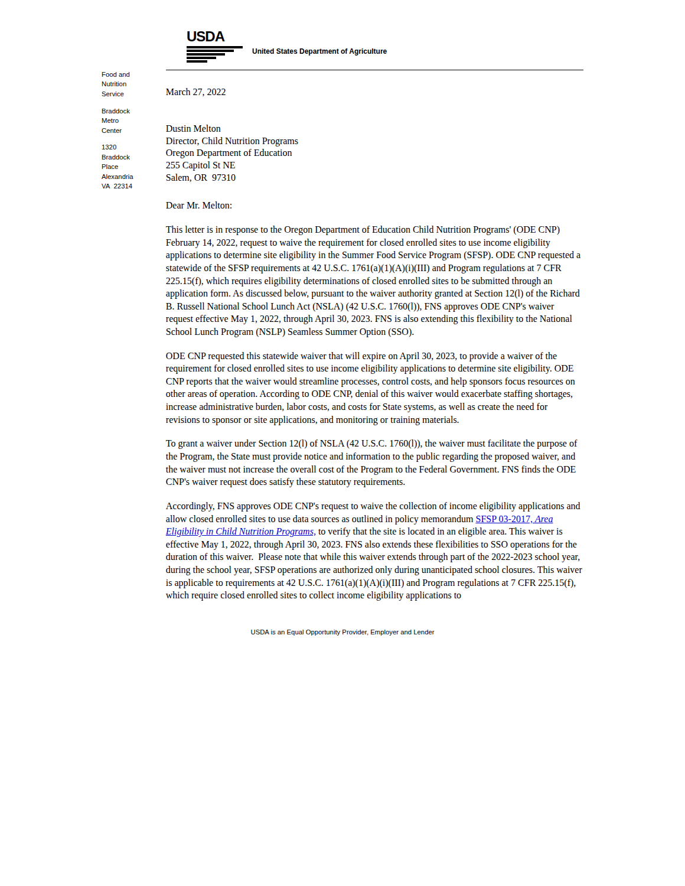USDA
United States Department of Agriculture
Food and
Nutrition
Service
Braddock
Metro
Center
1320
Braddock
Place
Alexandria
VA 22314
March 27, 2022
Dustin Melton
Director, Child Nutrition Programs
Oregon Department of Education
255 Capitol St NE
Salem, OR 97310
Dear Mr. Melton:
This letter is in response to the Oregon Department of Education Child Nutrition Programs' (ODE CNP) February 14, 2022, request to waive the requirement for closed enrolled sites to use income eligibility applications to determine site eligibility in the Summer Food Service Program (SFSP). ODE CNP requested a statewide of the SFSP requirements at 42 U.S.C. 1761(a)(1)(A)(i)(III) and Program regulations at 7 CFR 225.15(f), which requires eligibility determinations of closed enrolled sites to be submitted through an application form. As discussed below, pursuant to the waiver authority granted at Section 12(l) of the Richard B. Russell National School Lunch Act (NSLA) (42 U.S.C. 1760(l)), FNS approves ODE CNP's waiver request effective May 1, 2022, through April 30, 2023. FNS is also extending this flexibility to the National School Lunch Program (NSLP) Seamless Summer Option (SSO).
ODE CNP requested this statewide waiver that will expire on April 30, 2023, to provide a waiver of the requirement for closed enrolled sites to use income eligibility applications to determine site eligibility. ODE CNP reports that the waiver would streamline processes, control costs, and help sponsors focus resources on other areas of operation. According to ODE CNP, denial of this waiver would exacerbate staffing shortages, increase administrative burden, labor costs, and costs for State systems, as well as create the need for revisions to sponsor or site applications, and monitoring or training materials.
To grant a waiver under Section 12(l) of NSLA (42 U.S.C. 1760(l)), the waiver must facilitate the purpose of the Program, the State must provide notice and information to the public regarding the proposed waiver, and the waiver must not increase the overall cost of the Program to the Federal Government. FNS finds the ODE CNP's waiver request does satisfy these statutory requirements.
Accordingly, FNS approves ODE CNP's request to waive the collection of income eligibility applications and allow closed enrolled sites to use data sources as outlined in policy memorandum SFSP 03-2017, Area Eligibility in Child Nutrition Programs, to verify that the site is located in an eligible area. This waiver is effective May 1, 2022, through April 30, 2023. FNS also extends these flexibilities to SSO operations for the duration of this waiver. Please note that while this waiver extends through part of the 2022-2023 school year, during the school year, SFSP operations are authorized only during unanticipated school closures. This waiver is applicable to requirements at 42 U.S.C. 1761(a)(1)(A)(i)(III) and Program regulations at 7 CFR 225.15(f), which require closed enrolled sites to collect income eligibility applications to
USDA is an Equal Opportunity Provider, Employer and Lender